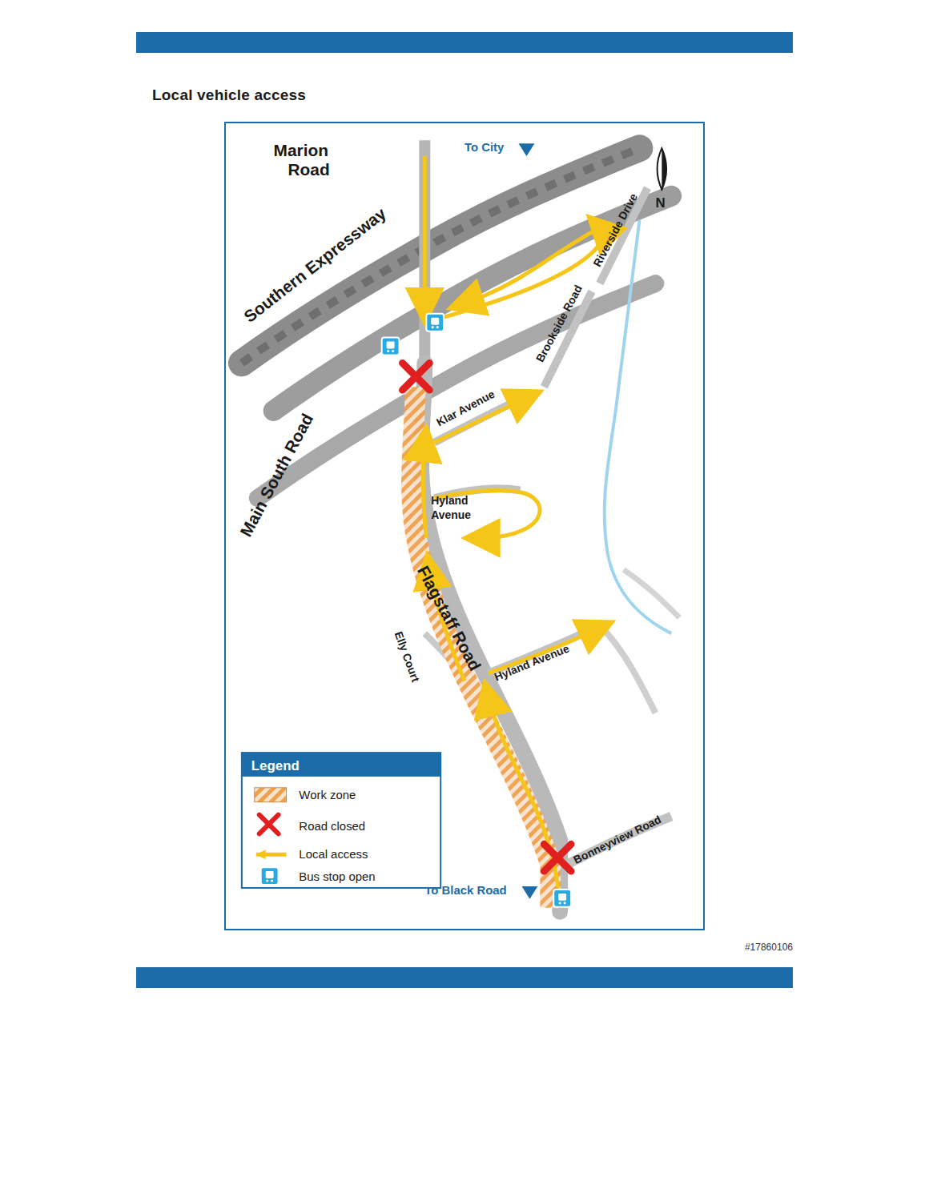Local vehicle access
N Marion Road Southern Expressway Main South Road Flagstaff Road Klar Avenue Brookside Road Riverside Drive Hyland Avenue Hyland Avenue Elly Court Bonneyview Road To City To Black Road Legend Work zone Road closed Local access Bus stop open
#17860106